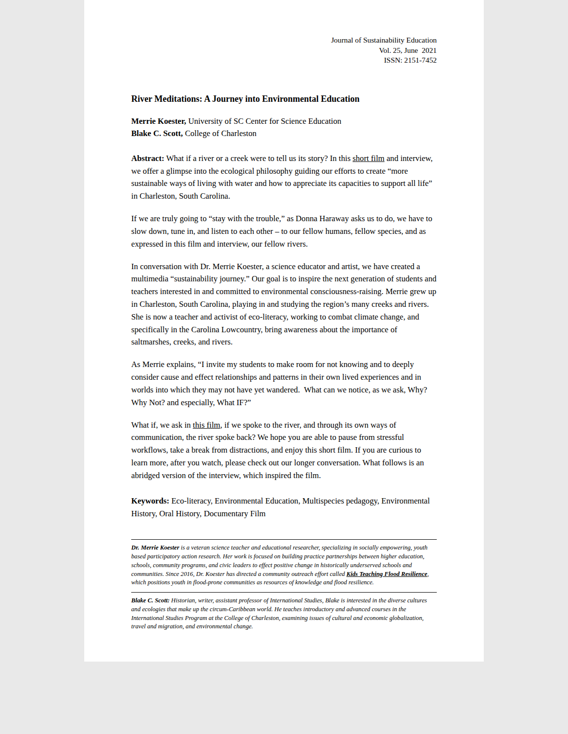Journal of Sustainability Education
Vol. 25, June 2021
ISSN: 2151-7452
River Meditations: A Journey into Environmental Education
Merrie Koester, University of SC Center for Science Education
Blake C. Scott, College of Charleston
Abstract: What if a river or a creek were to tell us its story? In this short film and interview, we offer a glimpse into the ecological philosophy guiding our efforts to create “more sustainable ways of living with water and how to appreciate its capacities to support all life” in Charleston, South Carolina.
If we are truly going to “stay with the trouble,” as Donna Haraway asks us to do, we have to slow down, tune in, and listen to each other – to our fellow humans, fellow species, and as expressed in this film and interview, our fellow rivers.
In conversation with Dr. Merrie Koester, a science educator and artist, we have created a multimedia “sustainability journey.” Our goal is to inspire the next generation of students and teachers interested in and committed to environmental consciousness-raising. Merrie grew up in Charleston, South Carolina, playing in and studying the region’s many creeks and rivers. She is now a teacher and activist of eco-literacy, working to combat climate change, and specifically in the Carolina Lowcountry, bring awareness about the importance of saltmarshes, creeks, and rivers.
As Merrie explains, “I invite my students to make room for not knowing and to deeply consider cause and effect relationships and patterns in their own lived experiences and in worlds into which they may not have yet wandered. What can we notice, as we ask, Why? Why Not? and especially, What IF?”
What if, we ask in this film, if we spoke to the river, and through its own ways of communication, the river spoke back? We hope you are able to pause from stressful workflows, take a break from distractions, and enjoy this short film. If you are curious to learn more, after you watch, please check out our longer conversation. What follows is an abridged version of the interview, which inspired the film.
Keywords: Eco-literacy, Environmental Education, Multispecies pedagogy, Environmental History, Oral History, Documentary Film
Dr. Merrie Koester is a veteran science teacher and educational researcher, specializing in socially empowering, youth based participatory action research. Her work is focused on building practice partnerships between higher education, schools, community programs, and civic leaders to effect positive change in historically underserved schools and communities. Since 2016, Dr. Koester has directed a community outreach effort called Kids Teaching Flood Resilience, which positions youth in flood-prone communities as resources of knowledge and flood resilience.
Blake C. Scott: Historian, writer, assistant professor of International Studies, Blake is interested in the diverse cultures and ecologies that make up the circum-Caribbean world. He teaches introductory and advanced courses in the International Studies Program at the College of Charleston, examining issues of cultural and economic globalization, travel and migration, and environmental change.